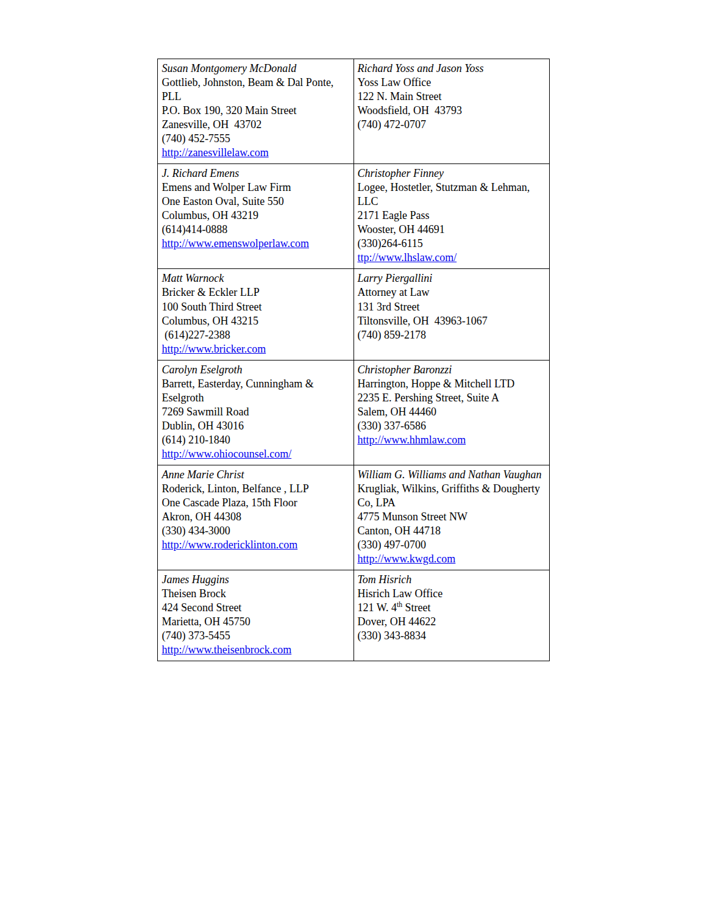| Susan Montgomery McDonald Gottlieb, Johnston, Beam & Dal Ponte, PLL P.O. Box 190, 320 Main Street Zanesville, OH 43702 (740) 452-7555 http://zanesvillelaw.com | Richard Yoss and Jason Yoss Yoss Law Office 122 N. Main Street Woodsfield, OH 43793 (740) 472-0707 |
| J. Richard Emens Emens and Wolper Law Firm One Easton Oval, Suite 550 Columbus, OH 43219 (614)414-0888 http://www.emenswolperlaw.com | Christopher Finney Logee, Hostetler, Stutzman & Lehman, LLC 2171 Eagle Pass Wooster, OH 44691 (330)264-6115 ttp://www.lhslaw.com/ |
| Matt Warnock Bricker & Eckler LLP 100 South Third Street Columbus, OH 43215 (614)227-2388 http://www.bricker.com | Larry Piergallini Attorney at Law 131 3rd Street Tiltonsville, OH 43963-1067 (740) 859-2178 |
| Carolyn Eselgroth Barrett, Easterday, Cunningham & Eselgroth 7269 Sawmill Road Dublin, OH 43016 (614) 210-1840 http://www.ohiocounsel.com/ | Christopher Baronzzi Harrington, Hoppe & Mitchell LTD 2235 E. Pershing Street, Suite A Salem, OH 44460 (330) 337-6586 http://www.hhmlaw.com |
| Anne Marie Christ Roderick, Linton, Belfance , LLP One Cascade Plaza, 15th Floor Akron, OH 44308 (330) 434-3000 http://www.rodericklinton.com | William G. Williams and Nathan Vaughan Krugliak, Wilkins, Griffiths & Dougherty Co, LPA 4775 Munson Street NW Canton, OH 44718 (330) 497-0700 http://www.kwgd.com |
| James Huggins Theisen Brock 424 Second Street Marietta, OH 45750 (740) 373-5455 http://www.theisenbrock.com | Tom Hisrich Hisrich Law Office 121 W. 4 th Street Dover, OH 44622 (330) 343-8834 |